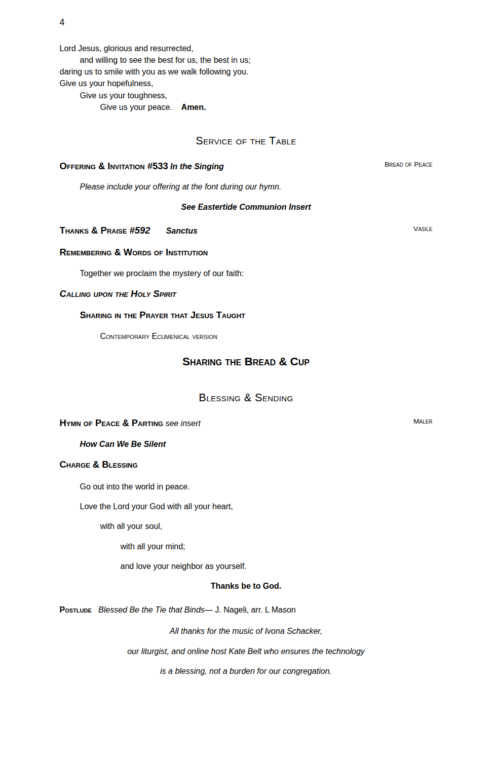4
Lord Jesus, glorious and resurrected,
and willing to see the best for us, the best in us;
daring us to smile with you as we walk following you.
Give us your hopefulness,
Give us your toughness,
Give us your peace. Amen.
Service of the Table
Offering & Invitation #533 In the Singing Bread of Peace
Please include your offering at the font during our hymn.
See Eastertide Communion Insert
Thanks & Praise #592 Sanctus Vasile
Remembering & Words of Institution
Together we proclaim the mystery of our faith:
Calling upon the Holy Spirit
Sharing in the Prayer that Jesus Taught
Contemporary Ecumenical version
Sharing the Bread & Cup
Blessing & Sending
Hymn of Peace & Parting see insert Maler
How Can We Be Silent
Charge & Blessing
Go out into the world in peace.
Love the Lord your God with all your heart,
with all your soul,
with all your mind;
and love your neighbor as yourself.
Thanks be to God.
Postlude Blessed Be the Tie that Binds— J. Nageli, arr. L Mason
All thanks for the music of Ivona Schacker,
our liturgist, and online host Kate Belt who ensures the technology
is a blessing, not a burden for our congregation.